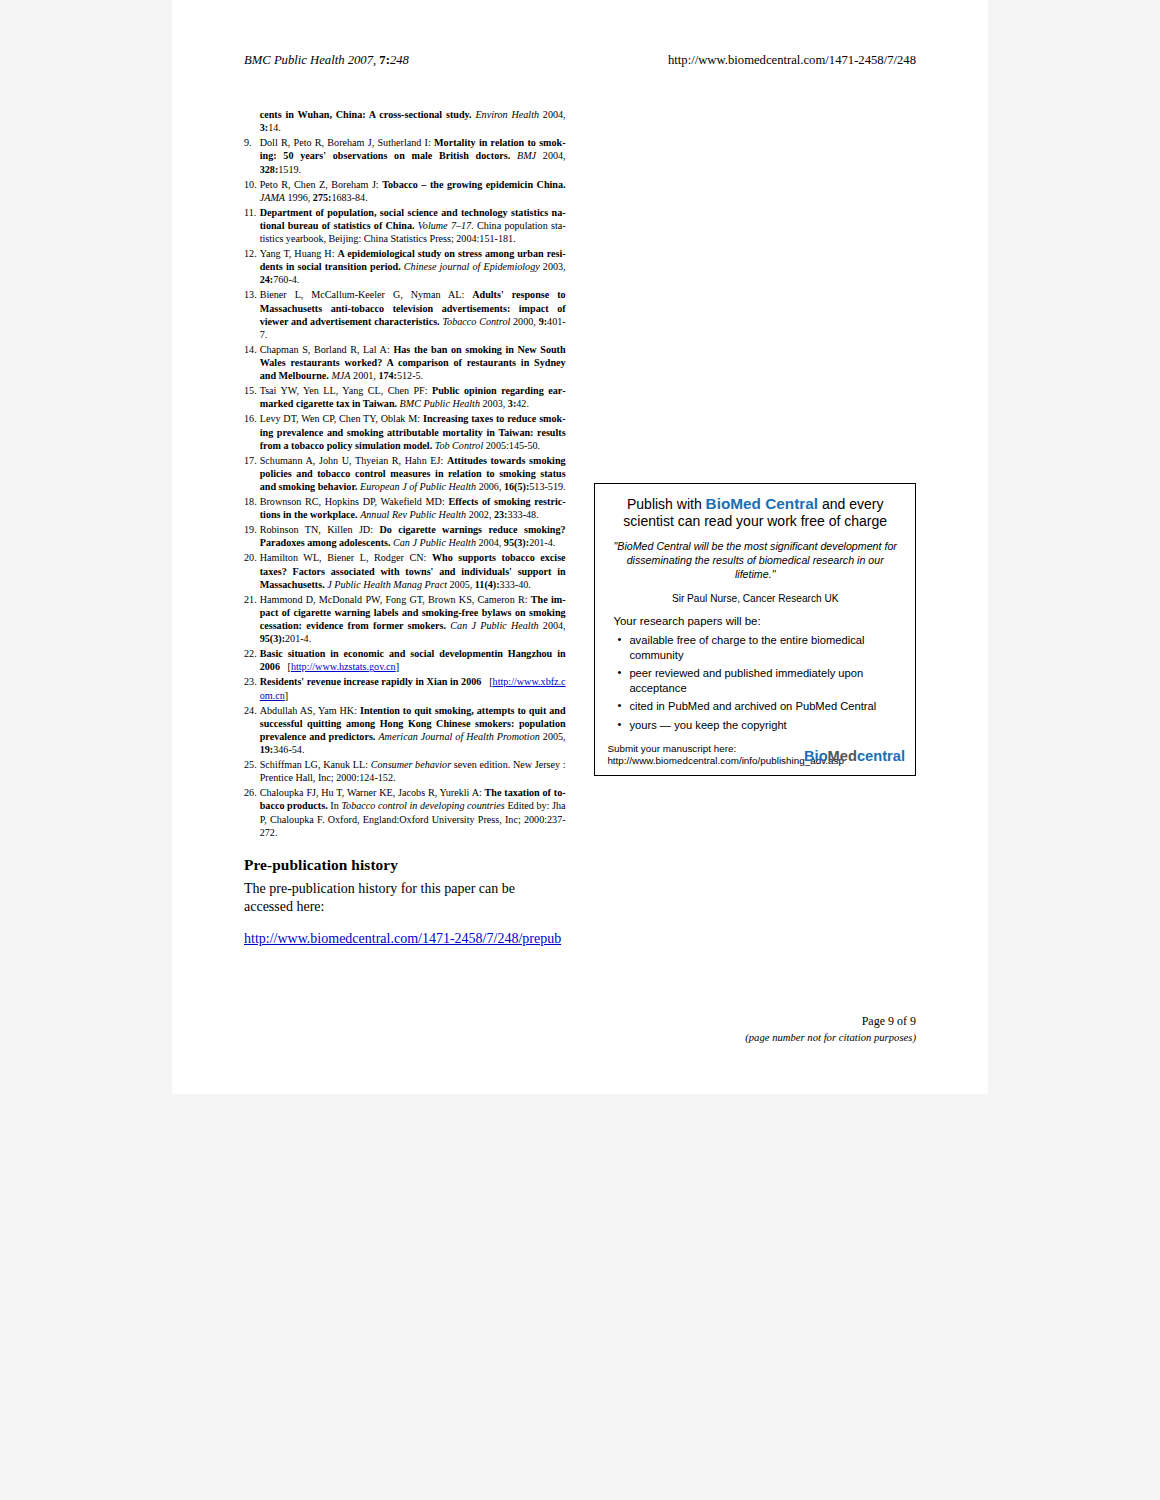BMC Public Health 2007, 7: 248
http://www.biomedcentral.com/1471-2458/7/248
cents in Wuhan, China: A cross-sectional study. Environ Health 2004, 3: 14.
9. Doll R, Peto R, Boreham J, Sutherland I: Mortality in relation to smoking: 50 years' observations on male British doctors. BMJ 2004, 328: 1519.
10. Peto R, Chen Z, Boreham J: Tobacco – the growing epidemicin China. JAMA 1996, 275: 1683-84.
11. Department of population, social science and technology statistics national bureau of statistics of China. Volume 7–17. China population statistics yearbook, Beijing: China Statistics Press; 2004:151-181.
12. Yang T, Huang H: A epidemiological study on stress among urban residents in social transition period. Chinese journal of Epidemiology 2003, 24: 760-4.
13. Biener L, McCallum-Keeler G, Nyman AL: Adults' response to Massachusetts anti-tobacco television advertisements: impact of viewer and advertisement characteristics. Tobacco Control 2000, 9: 401-7.
14. Chapman S, Borland R, Lal A: Has the ban on smoking in New South Wales restaurants worked? A comparison of restaurants in Sydney and Melbourne. MJA 2001, 174: 512-5.
15. Tsai YW, Yen LL, Yang CL, Chen PF: Public opinion regarding earmarked cigarette tax in Taiwan. BMC Public Health 2003, 3: 42.
16. Levy DT, Wen CP, Chen TY, Oblak M: Increasing taxes to reduce smoking prevalence and smoking attributable mortality in Taiwan: results from a tobacco policy simulation model. Tob Control 2005:145-50.
17. Schumann A, John U, Thyeian R, Hahn EJ: Attitudes towards smoking policies and tobacco control measures in relation to smoking status and smoking behavior. European J of Public Health 2006, 16(5): 513-519.
18. Brownson RC, Hopkins DP, Wakefield MD: Effects of smoking restrictions in the workplace. Annual Rev Public Health 2002, 23: 333-48.
19. Robinson TN, Killen JD: Do cigarette warnings reduce smoking? Paradoxes among adolescents. Can J Public Health 2004, 95(3): 201-4.
20. Hamilton WL, Biener L, Rodger CN: Who supports tobacco excise taxes? Factors associated with towns' and individuals' support in Massachusetts. J Public Health Manag Pract 2005, 11(4): 333-40.
21. Hammond D, McDonald PW, Fong GT, Brown KS, Cameron R: The impact of cigarette warning labels and smoking-free bylaws on smoking cessation: evidence from former smokers. Can J Public Health 2004, 95(3): 201-4.
22. Basic situation in economic and social developmentin Hangzhou in 2006 [http://www.hzstats.gov.cn]
23. Residents' revenue increase rapidly in Xian in 2006 [http://www.xbfz.com.cn]
24. Abdullah AS, Yam HK: Intention to quit smoking, attempts to quit and successful quitting among Hong Kong Chinese smokers: population prevalence and predictors. American Journal of Health Promotion 2005, 19: 346-54.
25. Schiffman LG, Kanuk LL: Consumer behavior seven edition. New Jersey : Prentice Hall, Inc; 2000:124-152.
26. Chaloupka FJ, Hu T, Warner KE, Jacobs R, Yurekli A: The taxation of tobacco products. In Tobacco control in developing countries Edited by: Jha P, Chaloupka F. Oxford, England:Oxford University Press, Inc; 2000:237-272.
Pre-publication history
The pre-publication history for this paper can be accessed here:
http://www.biomedcentral.com/1471-2458/7/248/prepub
Publish with Bio Med Central and every
scientist can read your work free of charge
"BioMed Central will be the most significant development for disseminating the results of biomedical research in our lifetime."
Sir Paul Nurse, Cancer Research UK
Your research papers will be:
available free of charge to the entire biomedical community
peer reviewed and published immediately upon acceptance
cited in PubMed and archived on PubMed Central
yours — you keep the copyright
Submit your manuscript here:
http://www.biomedcentral.com/info/publishing_adv.asp
BioMedcentral
Page 9 of 9
(page number not for citation purposes)